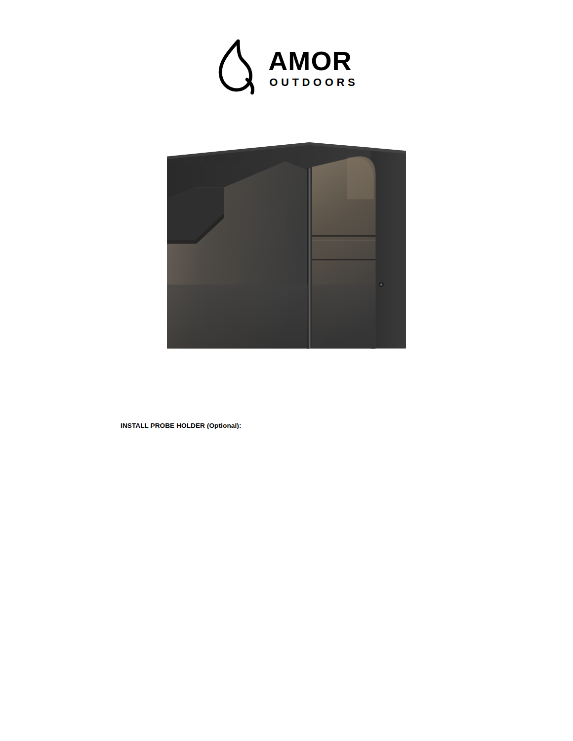AMOR OUTDOORS
INSTALL PROBE HOLDER (Optional):